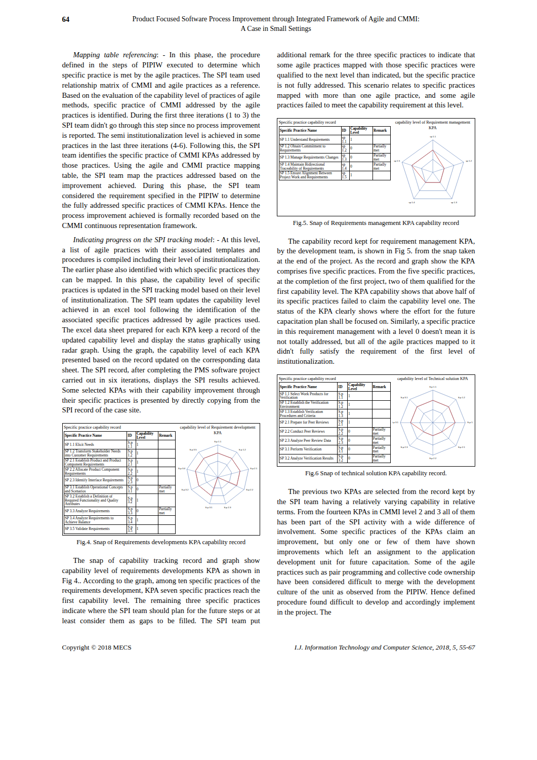64
Product Focused Software Process Improvement through Integrated Framework of Agile and CMMI:
A Case in Small Settings
Mapping table referencing: - In this phase, the procedure defined in the steps of PIPIW executed to determine which specific practice is met by the agile practices. The SPI team used relationship matrix of CMMI and agile practices as a reference. Based on the evaluation of the capability level of practices of agile methods, specific practice of CMMI addressed by the agile practices is identified. During the first three iterations (1 to 3) the SPI team didn't go through this step since no process improvement is reported. The semi institutionalization level is achieved in some practices in the last three iterations (4-6). Following this, the SPI team identifies the specific practice of CMMI KPAs addressed by those practices. Using the agile and CMMI practice mapping table, the SPI team map the practices addressed based on the improvement achieved. During this phase, the SPI team considered the requirement specified in the PIPIW to determine the fully addressed specific practices of CMMI KPAs. Hence the process improvement achieved is formally recorded based on the CMMI continuous representation framework.
Indicating progress on the SPI tracking model: - At this level, a list of agile practices with their associated templates and procedures is compiled including their level of institutionalization. The earlier phase also identified with which specific practices they can be mapped. In this phase, the capability level of specific practices is updated in the SPI tracking model based on their level of institutionalization. The SPI team updates the capability level achieved in an excel tool following the identification of the associated specific practices addressed by agile practices used. The excel data sheet prepared for each KPA keep a record of the updated capability level and display the status graphically using radar graph. Using the graph, the capability level of each KPA presented based on the record updated on the corresponding data sheet. The SPI record, after completing the PMS software project carried out in six iterations, displays the SPI results achieved. Some selected KPAs with their capability improvement through their specific practices is presented by directly copying from the SPI record of the case site.
Specific practice capability record
| Specific Practice Name | ID | Capability Level | Remark |
| --- | --- | --- | --- |
| SP 1.1 Elicit Needs | S.p 1.1 | 1 | |
| SP 1.2 Transform Stakeholder Needs into Customer Requirements | S.p 1.2 | 1 | |
| SP 2.1 Establish Product and Product Component Requirements | S.p 2.1 | 1 | |
| SP 2.2 Allocate Product Component Requirements | S.p 2.2 | 1 | |
| SP 2.3 Identify Interface Requirements | S.p 2.3 | 0 | |
| SP 3.1 Establish Operational Concepts and Scenarios | S.p 3.1 | 0 | Partially met |
| SP 3.2 Establish a Definition of Required Functionality and Quality Attributes | S.p 3.2 | 1 | |
| SP 3.3 Analyze Requirements | S.p 3.3 | 0 | Partially met |
| SP 3.4 Analyze Requirements to Achieve Balance | S.p 3.4 | 1 | |
| SP 3.5 Validate Requirements | S.p 3.5 | 1 | |
capability level of Requirement development KPA
S.p 1.1 S.p 1.2 S.p 2.1 S.p 2.2 S.p 2.3 S.p 3.1 S.p 3.2 S.p 3.4 S.p 3.5
Fig.4. Snap of Requirements developments KPA capability record
The snap of capability tracking record and graph show capability level of requirements developments KPA as shown in Fig 4.. According to the graph, among ten specific practices of the requirements development, KPA seven specific practices reach the first capability level. The remaining three specific practices indicate where the SPI team should plan for the future steps or at least consider them as gaps to be filled. The SPI team put additional remark for the three specific practices to indicate that some agile practices mapped with those specific practices were qualified to the next level than indicated, but the specific practice is not fully addressed. This scenario relates to specific practices mapped with more than one agile practice, and some agile practices failed to meet the capability requirement at this level.
Specific practice capability record
| Specific Practice Name | ID | Capability Level | Remark |
| --- | --- | --- | --- |
| SP 1.1 Understand Requirements | sp 1.1 | 1 | |
| SP 1.2 Obtain Commitment to Requirements | sp 1.2 | 0 | Partially met |
| SP 1.3 Manage Requirements Changes | sp 1.3 | 0 | Partially met |
| SP 1.4 Maintain Bidirectional Traceability of Requirements | sp 1.4 | 0 | Partially met |
| SP 1.5 Ensure Alignment Between Project Work and Requirements | sp 1.5 | 1 | |
capability level of Requirement management KPA
sp 1.1 sp 1.2 sp 1.3 sp 1.4 sp 1.5
Fig.5. Snap of Requirements management KPA capability record
The capability record kept for requirement management KPA, by the development team, is shown in Fig 5. from the snap taken at the end of the project. As the record and graph show the KPA comprises five specific practices. From the five specific practices, at the completion of the first project, two of them qualified for the first capability level. The KPA capability shows that above half of its specific practices failed to claim the capability level one. The status of the KPA clearly shows where the effort for the future capacitation plan shall be focused on. Similarly, a specific practice in this requirement management with a level 0 doesn't mean it is not totally addressed, but all of the agile practices mapped to it didn't fully satisfy the requirement of the first level of institutionalization.
Specific practice capability record
| Specific Practice Name | ID | Capability Level | Remark |
| --- | --- | --- | --- |
| SP 1.1 Select Work Products for Verification | S.p 1.1 | 1 | |
| SP 1.2 Establish the Verification Environment | S.p 1.2 | 1 | |
| SP 1.3 Establish Verification Procedures and Criteria | S.p 1.3 | 1 | |
| SP 2.1 Prepare for Peer Reviews | S.p 2.1 | 1 | |
| SP 2.2 Conduct Peer Reviews | S.p 2.2 | 0 | Partially met |
| SP 2.3 Analyze Peer Review Data | S.p 2.3 | 0 | Partially met |
| SP 3.1 Perform Verification | S.p 3.1 | 0 | Partially met |
| SP 3.2 Analyze Verification Results | S.p 3.2 | 0 | Partially met |
capability level of Technical solution KPA
S.p 1.1 S.p 1.2 S.p 1.3 S.p 2.1 S.p 2.2 S.p 2.3 S.p 3.1 S.p 3.1
Fig.6 Snap of technical solution KPA capability record.
The previous two KPAs are selected from the record kept by the SPI team having a relatively varying capability in relative terms. From the fourteen KPAs in CMMI level 2 and 3 all of them has been part of the SPI activity with a wide difference of involvement. Some specific practices of the KPAs claim an improvement, but only one or few of them have shown improvements which left an assignment to the application development unit for future capacitation. Some of the agile practices such as pair programming and collective code ownership have been considered difficult to merge with the development culture of the unit as observed from the PIPIW. Hence defined procedure found difficult to develop and accordingly implement in the project. The
Copyright © 2018 MECS
I.J. Information Technology and Computer Science, 2018, 5, 55-67